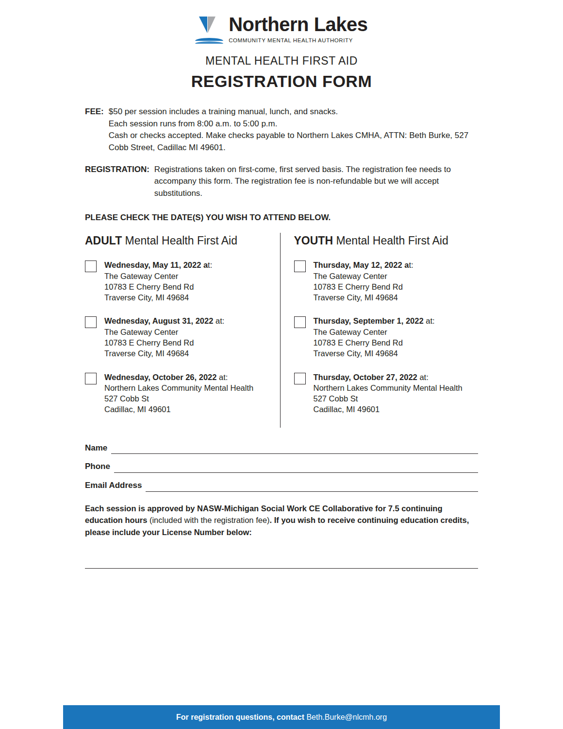Northern Lakes
COMMUNITY MENTAL HEALTH AUTHORITY
MENTAL HEALTH FIRST AID
REGISTRATION FORM
FEE:
$50 per session includes a training manual, lunch, and snacks.
Each session runs from 8:00 a.m. to 5:00 p.m.
Cash or checks accepted. Make checks payable to Northern Lakes CMHA, ATTN: Beth Burke, 527 Cobb Street, Cadillac MI 49601.
REGISTRATION:
Registrations taken on first-come, first served basis. The registration fee needs to accompany this form. The registration fee is non-refundable but we will accept substitutions.
PLEASE CHECK THE DATE(S) YOU WISH TO ATTEND BELOW.
ADULT Mental Health First Aid
Wednesday, May 11, 2022 at:
The Gateway Center
10783 E Cherry Bend Rd
Traverse City, MI 49684
Wednesday, August 31, 2022 at:
The Gateway Center
10783 E Cherry Bend Rd
Traverse City, MI 49684
Wednesday, October 26, 2022 at:
Northern Lakes Community Mental Health
527 Cobb St
Cadillac, MI 49601
YOUTH Mental Health First Aid
Thursday, May 12, 2022 at:
The Gateway Center
10783 E Cherry Bend Rd
Traverse City, MI 49684
Thursday, September 1, 2022 at:
The Gateway Center
10783 E Cherry Bend Rd
Traverse City, MI 49684
Thursday, October 27, 2022 at:
Northern Lakes Community Mental Health
527 Cobb St
Cadillac, MI 49601
Name
Phone
Email Address
Each session is approved by NASW-Michigan Social Work CE Collaborative for 7.5 continuing education hours (included with the registration fee). If you wish to receive continuing education credits, please include your License Number below:
For registration questions, contact Beth.Burke@nlcmh.org